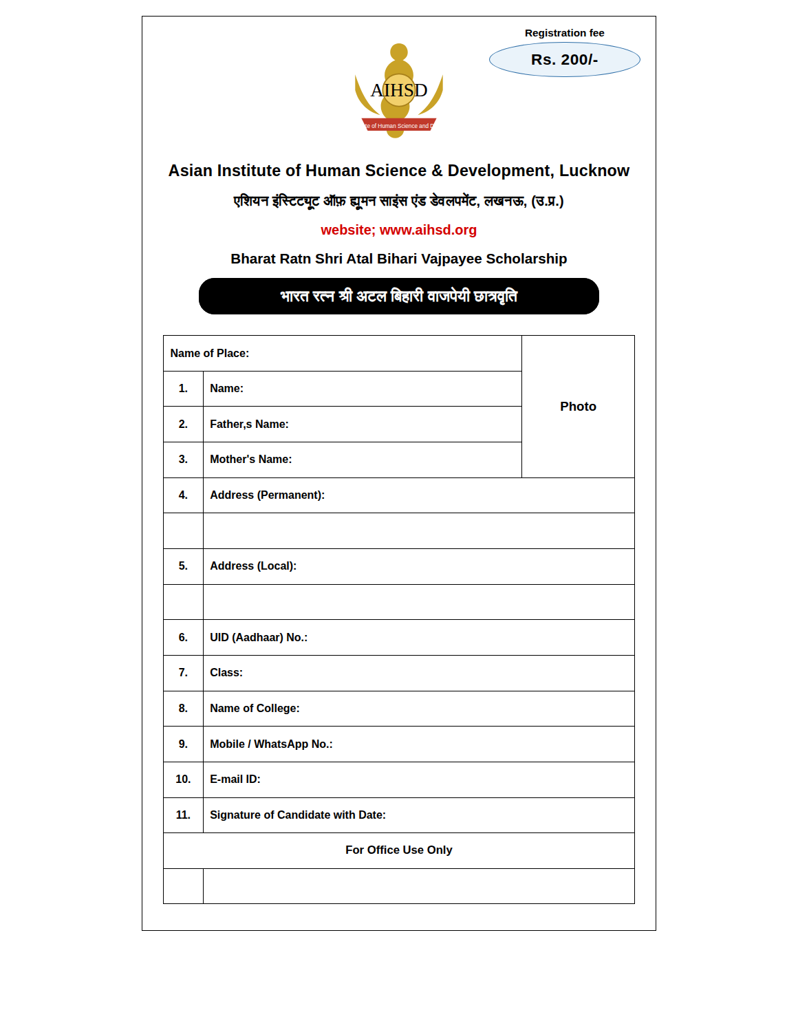Registration fee
Rs. 200/-
Asian Institute of Human Science & Development, Lucknow
एशियन इंस्टिट्यूट ऑफ़ ह्यूमन साइंस एंड डेवलपमेंट, लखनऊ, (उ.प्र.)
website; www.aihsd.org
Bharat Ratn Shri Atal Bihari Vajpayee Scholarship
भारत रत्न श्री अटल बिहारी वाजपेयी छात्रवृति
| Name of Place: | Photo |
| 1. | Name: |
| 2. | Father,s Name: |
| 3. | Mother's Name: |
| 4. | Address (Permanent): |
| 5. | Address (Local): |
| 6. | UID (Aadhaar) No.: |
| 7. | Class: |
| 8. | Name of College: |
| 9. | Mobile / WhatsApp No.: |
| 10. | E-mail ID: |
| 11. | Signature of Candidate with Date: |
| For Office Use Only |